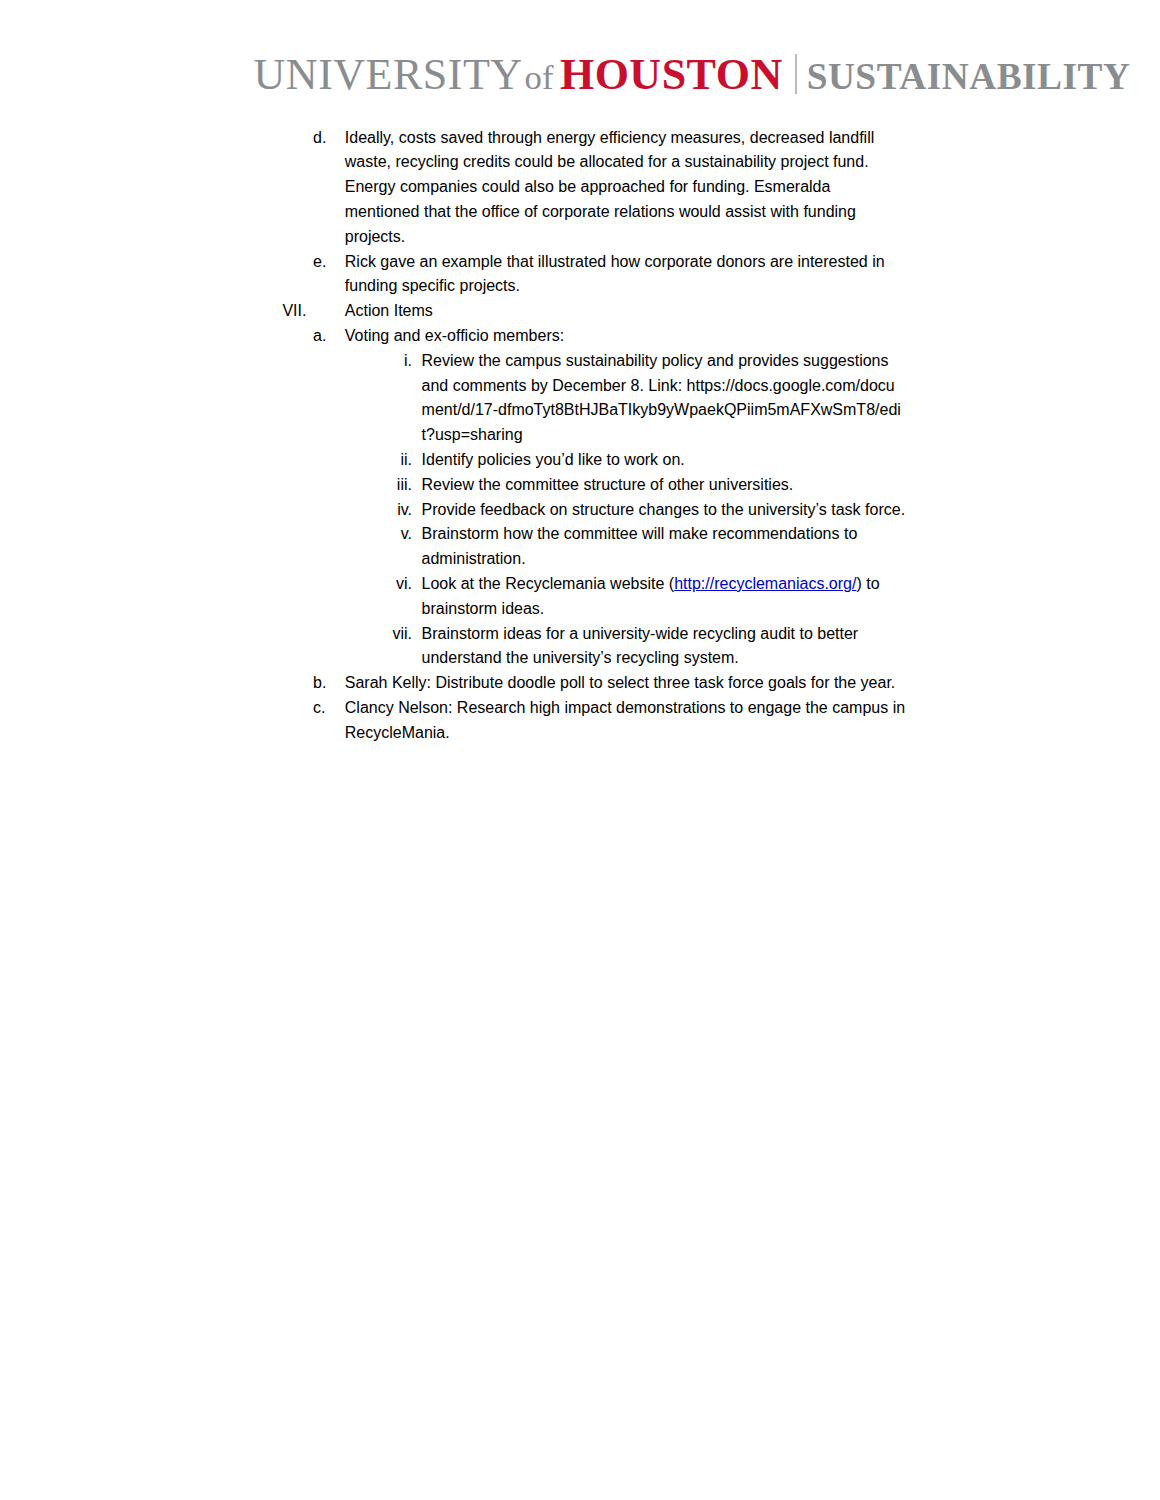UNIVERSITY of HOUSTON SUSTAINABILITY
d. Ideally, costs saved through energy efficiency measures, decreased landfill waste, recycling credits could be allocated for a sustainability project fund. Energy companies could also be approached for funding. Esmeralda mentioned that the office of corporate relations would assist with funding projects.
e. Rick gave an example that illustrated how corporate donors are interested in funding specific projects.
VII. Action Items
a.
Voting and ex-officio members:
i. Review the campus sustainability policy and provides suggestions and comments by December 8. Link: https://docs.google.com/document/d/17-dfmoTyt8BtHJBaTIkyb9yWpaekQPiim5mAFXwSmT8/edit?usp=sharing
ii. Identify policies you’d like to work on.
iii. Review the committee structure of other universities.
iv. Provide feedback on structure changes to the university’s task force.
v. Brainstorm how the committee will make recommendations to administration.
vi. Look at the Recyclemania website (http://recyclemaniacs.org/) to brainstorm ideas.
vii. Brainstorm ideas for a university-wide recycling audit to better understand the university’s recycling system.
b. Sarah Kelly: Distribute doodle poll to select three task force goals for the year.
c. Clancy Nelson: Research high impact demonstrations to engage the campus in RecycleMania.